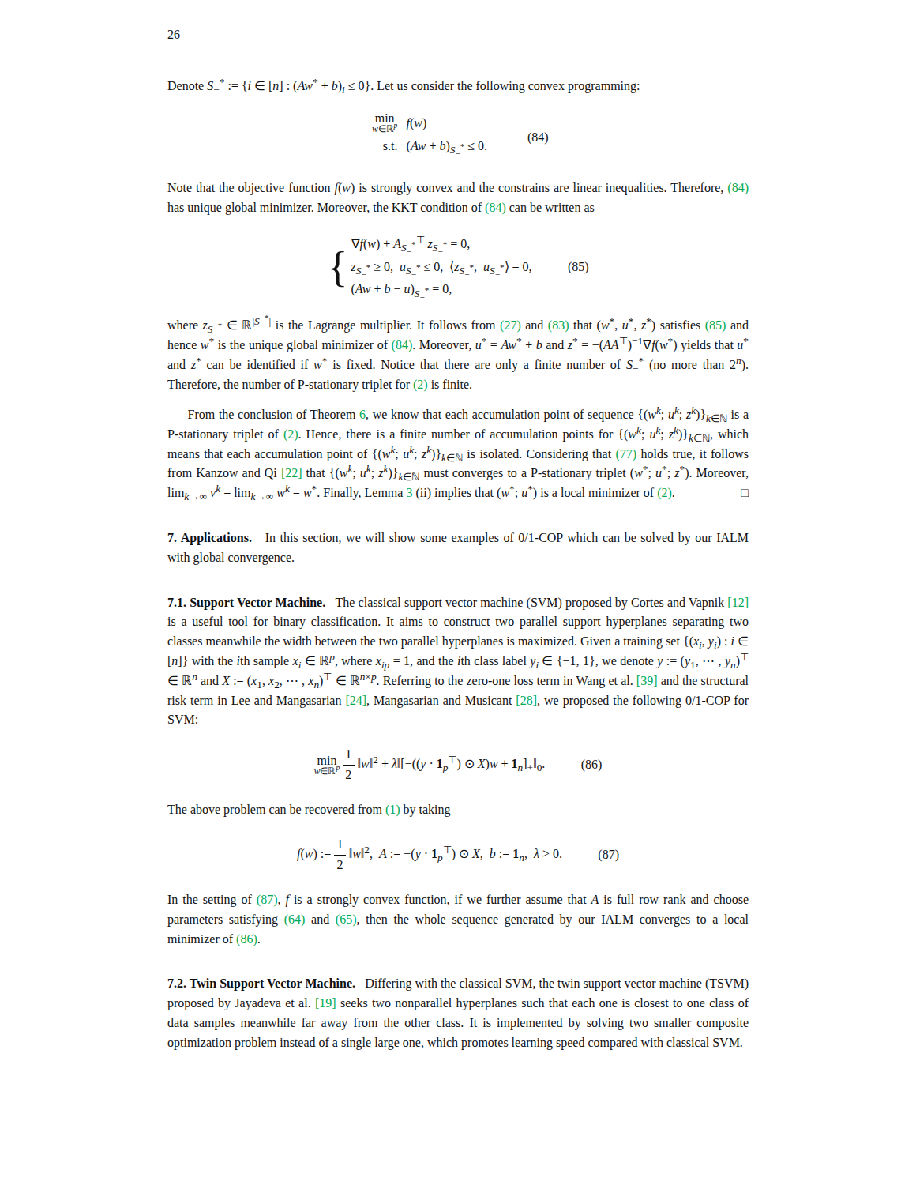26
Denote S−* := {i ∈ [n] : (Aw* + b)i ≤ 0}. Let us consider the following convex programming:
| min w ∈ℝ p | f ( w ) |
| s.t. | ( Aw + b ) S − * ≤ 0. |
(84)
Note that the objective function f(w) is strongly convex and the constrains are linear inequalities. Therefore, (84) has unique global minimizer. Moreover, the KKT condition of (84) can be written as
{
∇f(w) + AS−*⊤ zS−* = 0,
zS−* ≥ 0, uS−* ≤ 0, ⟨zS−*, uS−*⟩ = 0,
(Aw + b − u)S−* = 0,
(85)
where zS−* ∈ ℝ|S−*| is the Lagrange multiplier. It follows from (27) and (83) that (w*, u*, z*) satisfies (85) and hence w* is the unique global minimizer of (84). Moreover, u* = Aw* + b and z* = −(AA⊤)−1∇f(w*) yields that u* and z* can be identified if w* is fixed. Notice that there are only a finite number of S−* (no more than 2n). Therefore, the number of P-stationary triplet for (2) is finite.
From the conclusion of Theorem 6, we know that each accumulation point of sequence {(wk; uk; zk)}k∈ℕ is a P-stationary triplet of (2). Hence, there is a finite number of accumulation points for {(wk; uk; zk)}k∈ℕ, which means that each accumulation point of {(wk; uk; zk)}k∈ℕ is isolated. Considering that (77) holds true, it follows from Kanzow and Qi [22] that {(wk; uk; zk)}k∈ℕ must converges to a P-stationary triplet (w*; u*; z*). Moreover, limk→∞ vk = limk→∞ wk = w*. Finally, Lemma 3 (ii) implies that (w*; u*) is a local minimizer of (2). □
7. Applications. In this section, we will show some examples of 0/1-COP which can be solved by our IALM with global convergence.
7.1. Support Vector Machine. The classical support vector machine (SVM) proposed by Cortes and Vapnik [12] is a useful tool for binary classification. It aims to construct two parallel support hyperplanes separating two classes meanwhile the width between the two parallel hyperplanes is maximized. Given a training set {(xi, yi) : i ∈ [n]} with the ith sample xi ∈ ℝp, where xip = 1, and the ith class label yi ∈ {−1, 1}, we denote y := (y1, ⋯ , yn)⊤ ∈ ℝn and X := (x1, x2, ⋯ , xn)⊤ ∈ ℝn×p. Referring to the zero-one loss term in Wang et al. [39] and the structural risk term in Lee and Mangasarian [24], Mangasarian and Musicant [28], we proposed the following 0/1-COP for SVM:
minw∈ℝp 1 2 ‖w‖2 + λ‖[−((y · 1p⊤) ⊙ X)w + 1n]+‖0.
(86)
The above problem can be recovered from (1) by taking
f(w) := 1 2 ‖w‖2, A := −(y · 1p⊤) ⊙ X, b := 1n, λ > 0.
(87)
In the setting of (87), f is a strongly convex function, if we further assume that A is full row rank and choose parameters satisfying (64) and (65), then the whole sequence generated by our IALM converges to a local minimizer of (86).
7.2. Twin Support Vector Machine. Differing with the classical SVM, the twin support vector machine (TSVM) proposed by Jayadeva et al. [19] seeks two nonparallel hyperplanes such that each one is closest to one class of data samples meanwhile far away from the other class. It is implemented by solving two smaller composite optimization problem instead of a single large one, which promotes learning speed compared with classical SVM.